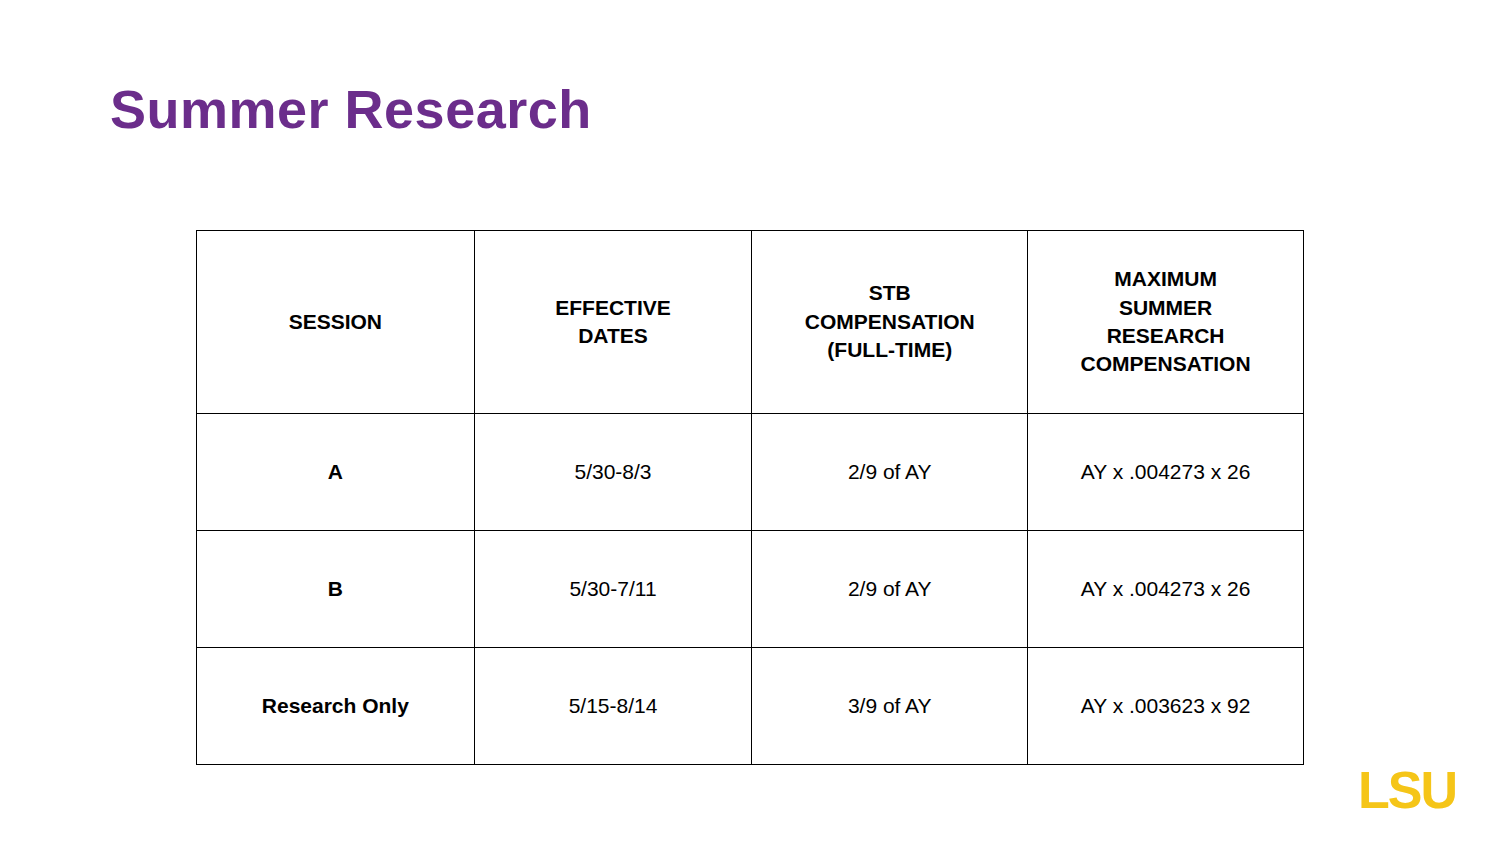Summer Research
| SESSION | EFFECTIVE DATES | STB COMPENSATION (FULL-TIME) | MAXIMUM SUMMER RESEARCH COMPENSATION |
| --- | --- | --- | --- |
| A | 5/30-8/3 | 2/9 of AY | AY x .004273 x 26 |
| B | 5/30-7/11 | 2/9 of AY | AY x .004273 x 26 |
| Research Only | 5/15-8/14 | 3/9 of AY | AY x .003623 x 92 |
LSU